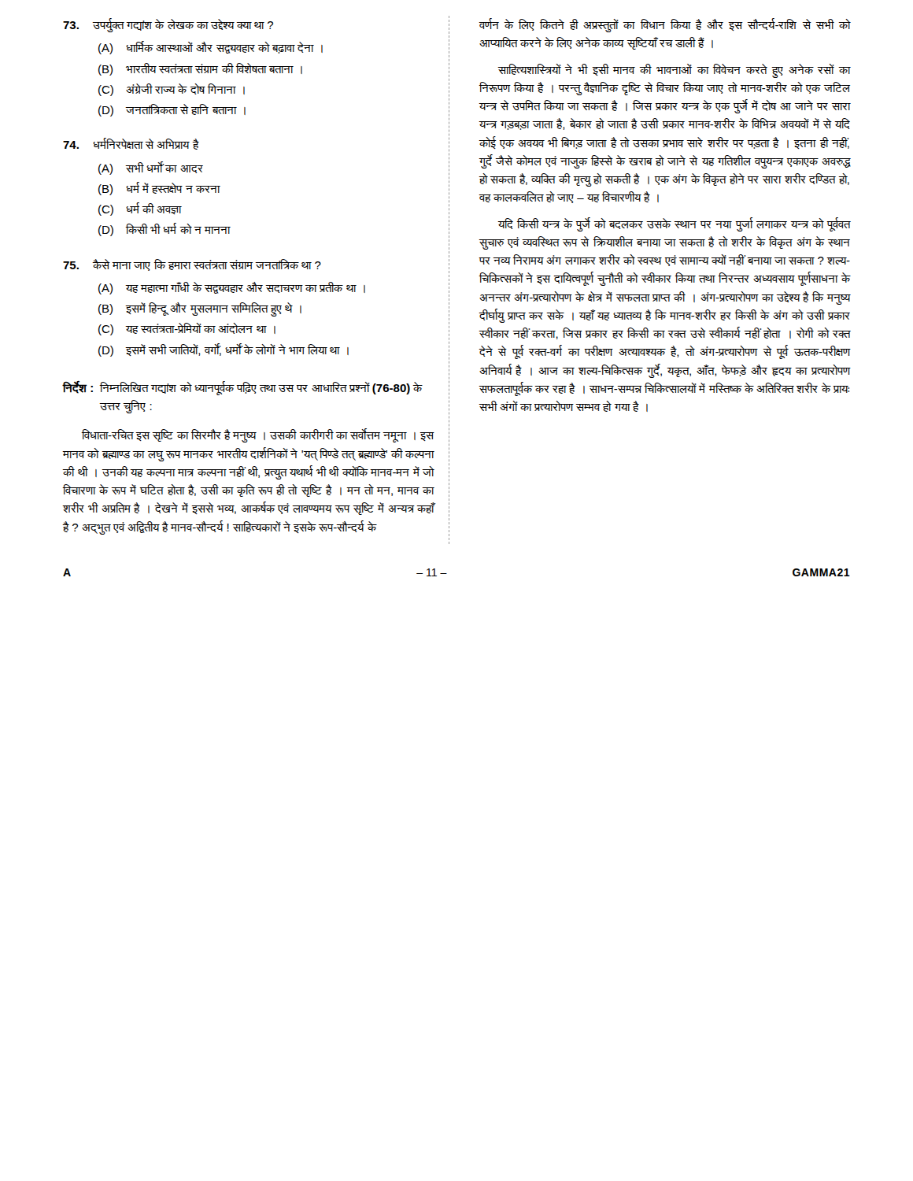73.
उपर्युक्त गद्यांश के लेखक का उद्देश्य क्या था ?
(A) धार्मिक आस्थाओं और सद्व्यवहार को बढ़ावा देना ।
(B) भारतीय स्वतंत्रता संग्राम की विशेषता बताना ।
(C) अंग्रेजी राज्य के दोष गिनाना ।
(D) जनतांत्रिकता से हानि बताना ।
74.
धर्मनिरपेक्षता से अभिप्राय है
(A) सभी धर्मों का आदर
(B) धर्म में हस्तक्षेप न करना
(C) धर्म की अवज्ञा
(D) किसी भी धर्म को न मानना
75.
कैसे माना जाए कि हमारा स्वतंत्रता संग्राम जनतांत्रिक था ?
(A) यह महात्मा गाँधी के सद्व्यवहार और सदाचरण का प्रतीक था ।
(B) इसमें हिन्दू और मुसलमान सम्मिलित हुए थे ।
(C) यह स्वतंत्रता-प्रेमियों का आंदोलन था ।
(D) इसमें सभी जातियों, वर्गों, धर्मों के लोगों ने भाग लिया था ।
निर्देश :
निम्नलिखित गद्यांश को ध्यानपूर्वक पढ़िए तथा उस पर आधारित प्रश्नों (76-80) के उत्तर चुनिए :
विधाता-रचित इस सृष्टि का सिरमौर है मनुष्य । उसकी कारीगरी का सर्वोत्तम नमूना । इस मानव को ब्रह्माण्ड का लघु रूप मानकर भारतीय दार्शनिकों ने 'यत् पिण्डे तत् ब्रह्माण्डे' की कल्पना की थी । उनकी यह कल्पना मात्र कल्पना नहीं थी, प्रत्युत यथार्थ भी थी क्योंकि मानव-मन में जो विचारणा के रूप में घटित होता है, उसी का कृति रूप ही तो सृष्टि है । मन तो मन, मानव का शरीर भी अप्रतिम है । देखने में इससे भव्य, आकर्षक एवं लावण्यमय रूप सृष्टि में अन्यत्र कहाँ है ? अद्भुत एवं अद्वितीय है मानव-सौन्दर्य ! साहित्यकारों ने इसके रूप-सौन्दर्य के
वर्णन के लिए कितने ही अप्रस्तुतों का विधान किया है और इस सौन्दर्य-राशि से सभी को आप्यायित करने के लिए अनेक काव्य सृष्टियाँ रच डाली हैं ।
साहित्यशास्त्रियों ने भी इसी मानव की भावनाओं का विवेचन करते हुए अनेक रसों का निरूपण किया है । परन्तु वैज्ञानिक दृष्टि से विचार किया जाए तो मानव-शरीर को एक जटिल यन्त्र से उपमित किया जा सकता है । जिस प्रकार यन्त्र के एक पुर्जे में दोष आ जाने पर सारा यन्त्र गड़बड़ा जाता है, बेकार हो जाता है उसी प्रकार मानव-शरीर के विभिन्न अवयवों में से यदि कोई एक अवयव भी बिगड़ जाता है तो उसका प्रभाव सारे शरीर पर पड़ता है । इतना ही नहीं, गुर्दे जैसे कोमल एवं नाजुक हिस्से के खराब हो जाने से यह गतिशील वपुयन्त्र एकाएक अवरुद्ध हो सकता है, व्यक्ति की मृत्यु हो सकती है । एक अंग के विकृत होने पर सारा शरीर दण्डित हो, वह कालकवलित हो जाए – यह विचारणीय है ।
यदि किसी यन्त्र के पुर्जे को बदलकर उसके स्थान पर नया पुर्जा लगाकर यन्त्र को पूर्ववत सुचारु एवं व्यवस्थित रूप से क्रियाशील बनाया जा सकता है तो शरीर के विकृत अंग के स्थान पर नव्य निरामय अंग लगाकर शरीर को स्वस्थ एवं सामान्य क्यों नहीं बनाया जा सकता ? शल्य-चिकित्सकों ने इस दायित्वपूर्ण चुनौती को स्वीकार किया तथा निरन्तर अध्यवसाय पूर्णसाधना के अनन्तर अंग-प्रत्यारोपण के क्षेत्र में सफलता प्राप्त की । अंग-प्रत्यारोपण का उद्देश्य है कि मनुष्य दीर्घायु प्राप्त कर सके । यहाँ यह ध्यातव्य है कि मानव-शरीर हर किसी के अंग को उसी प्रकार स्वीकार नहीं करता, जिस प्रकार हर किसी का रक्त उसे स्वीकार्य नहीं होता । रोगी को रक्त देने से पूर्व रक्त-वर्ग का परीक्षण अत्यावश्यक है, तो अंग-प्रत्यारोपण से पूर्व ऊतक-परीक्षण अनिवार्य है । आज का शल्य-चिकित्सक गुर्दे, यकृत, आँत, फेफड़े और हृदय का प्रत्यारोपण सफलतापूर्वक कर रहा है । साधन-सम्पन्न चिकित्सालयों में मस्तिष्क के अतिरिक्त शरीर के प्रायः सभी अंगों का प्रत्यारोपण सम्भव हो गया है ।
A
– 11 –
GAMMA21